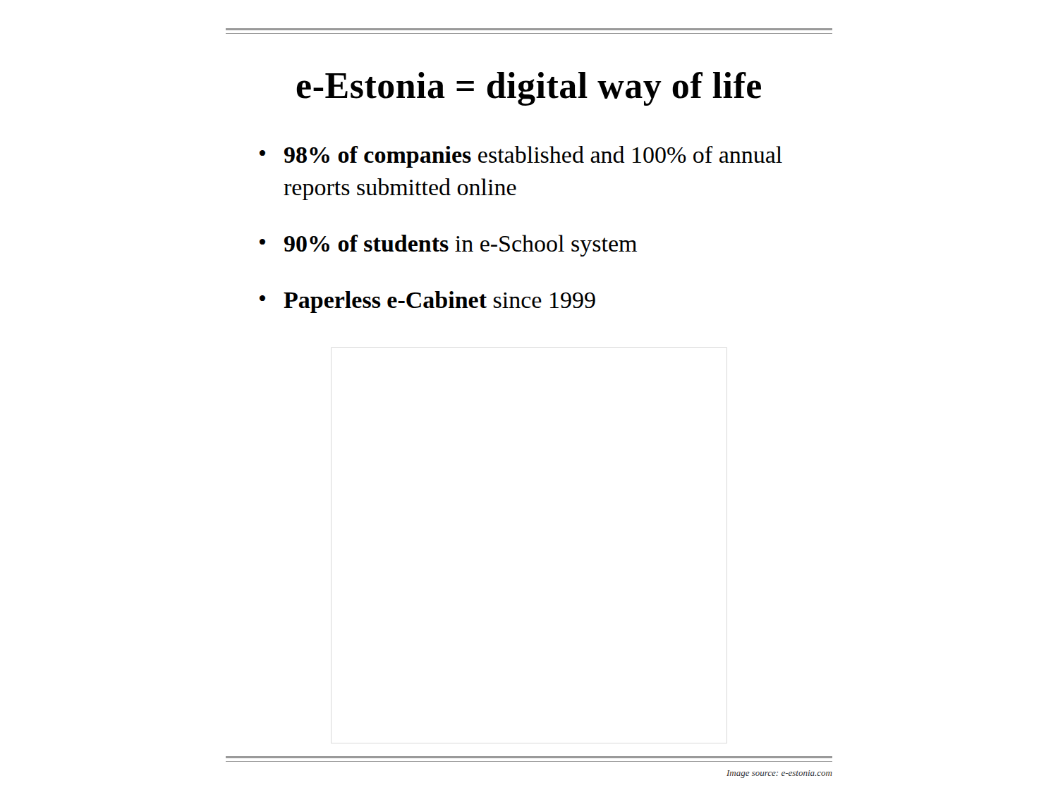e-Estonia = digital way of life
98% of companies established and 100% of annual reports submitted online
90% of students in e-School system
Paperless e-Cabinet since 1999
Image source: e-estonia.com